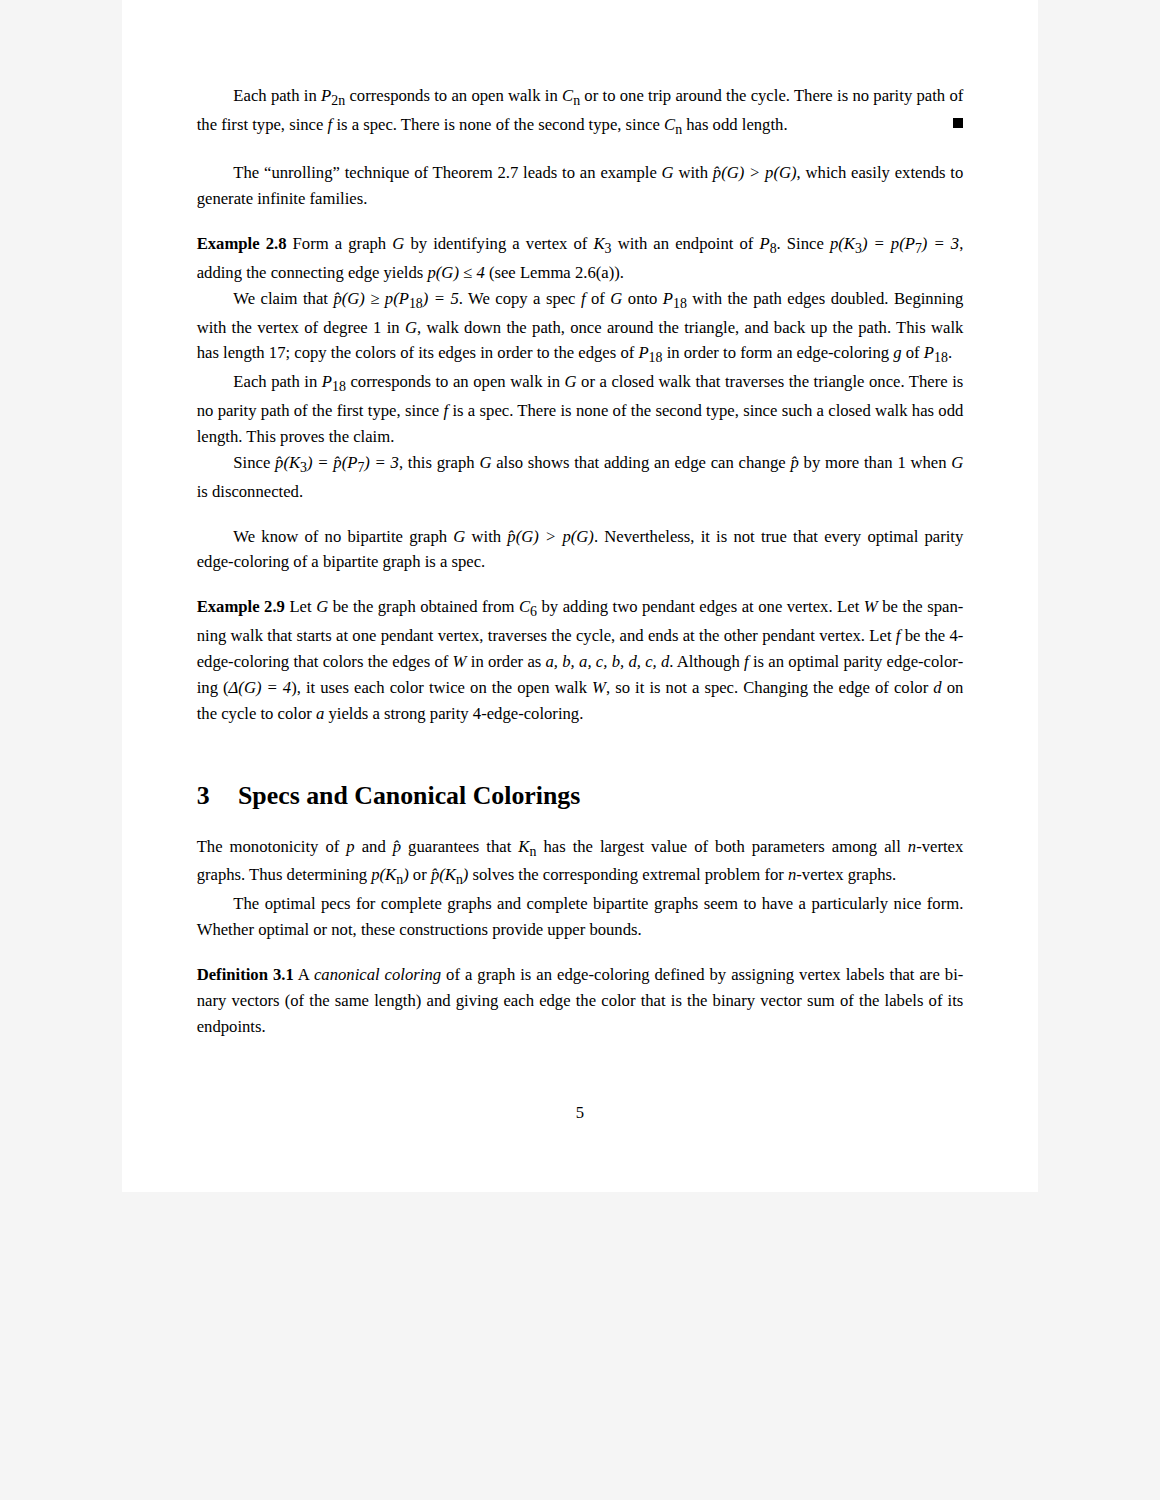Each path in P2n corresponds to an open walk in Cn or to one trip around the cycle. There is no parity path of the first type, since f is a spec. There is none of the second type, since Cn has odd length.
The “unrolling” technique of Theorem 2.7 leads to an example G with p̂(G) > p(G), which easily extends to generate infinite families.
Example 2.8 Form a graph G by identifying a vertex of K3 with an endpoint of P8. Since p(K3) = p(P7) = 3, adding the connecting edge yields p(G) ≤ 4 (see Lemma 2.6(a)).
We claim that p̂(G) ≥ p(P18) = 5. We copy a spec f of G onto P18 with the path edges doubled. Beginning with the vertex of degree 1 in G, walk down the path, once around the triangle, and back up the path. This walk has length 17; copy the colors of its edges in order to the edges of P18 in order to form an edge-coloring g of P18.
Each path in P18 corresponds to an open walk in G or a closed walk that traverses the triangle once. There is no parity path of the first type, since f is a spec. There is none of the second type, since such a closed walk has odd length. This proves the claim.
Since p̂(K3) = p̂(P7) = 3, this graph G also shows that adding an edge can change p̂ by more than 1 when G is disconnected.
We know of no bipartite graph G with p̂(G) > p(G). Nevertheless, it is not true that every optimal parity edge-coloring of a bipartite graph is a spec.
Example 2.9 Let G be the graph obtained from C6 by adding two pendant edges at one vertex. Let W be the spanning walk that starts at one pendant vertex, traverses the cycle, and ends at the other pendant vertex. Let f be the 4-edge-coloring that colors the edges of W in order as a, b, a, c, b, d, c, d. Although f is an optimal parity edge-coloring (Δ(G) = 4), it uses each color twice on the open walk W, so it is not a spec. Changing the edge of color d on the cycle to color a yields a strong parity 4-edge-coloring.
3 Specs and Canonical Colorings
The monotonicity of p and p̂ guarantees that Kn has the largest value of both parameters among all n-vertex graphs. Thus determining p(Kn) or p̂(Kn) solves the corresponding extremal problem for n-vertex graphs.
The optimal pecs for complete graphs and complete bipartite graphs seem to have a particularly nice form. Whether optimal or not, these constructions provide upper bounds.
Definition 3.1 A canonical coloring of a graph is an edge-coloring defined by assigning vertex labels that are binary vectors (of the same length) and giving each edge the color that is the binary vector sum of the labels of its endpoints.
5